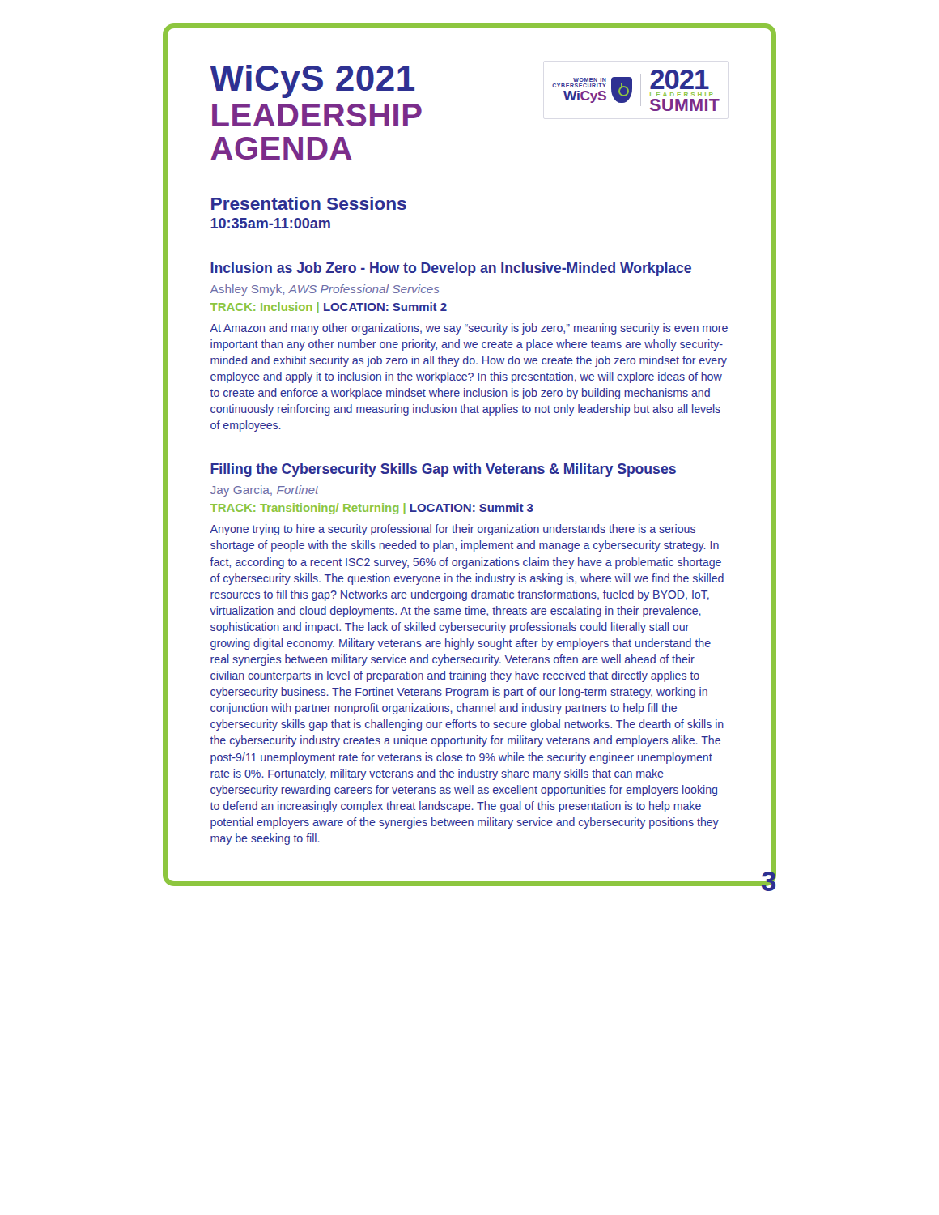WiCyS 2021
LEADERSHIP AGENDA
women in
cybersecurity
WiCyS
2021
Leadership
SUMMIT
Presentation Sessions
10:35am-11:00am
Inclusion as Job Zero - How to Develop an Inclusive-Minded Workplace
Ashley Smyk, AWS Professional Services
TRACK: Inclusion | LOCATION: Summit 2
At Amazon and many other organizations, we say “security is job zero,” meaning security is even more important than any other number one priority, and we create a place where teams are wholly security-minded and exhibit security as job zero in all they do. How do we create the job zero mindset for every employee and apply it to inclusion in the workplace? In this presentation, we will explore ideas of how to create and enforce a workplace mindset where inclusion is job zero by building mechanisms and continuously reinforcing and measuring inclusion that applies to not only leadership but also all levels of employees.
Filling the Cybersecurity Skills Gap with Veterans & Military Spouses
Jay Garcia, Fortinet
TRACK: Transitioning/ Returning | LOCATION: Summit 3
Anyone trying to hire a security professional for their organization understands there is a serious shortage of people with the skills needed to plan, implement and manage a cybersecurity strategy. In fact, according to a recent ISC2 survey, 56% of organizations claim they have a problematic shortage of cybersecurity skills. The question everyone in the industry is asking is, where will we find the skilled resources to fill this gap? Networks are undergoing dramatic transformations, fueled by BYOD, IoT, virtualization and cloud deployments. At the same time, threats are escalating in their prevalence, sophistication and impact. The lack of skilled cybersecurity professionals could literally stall our growing digital economy. Military veterans are highly sought after by employers that understand the real synergies between military service and cybersecurity. Veterans often are well ahead of their civilian counterparts in level of preparation and training they have received that directly applies to cybersecurity business. The Fortinet Veterans Program is part of our long-term strategy, working in conjunction with partner nonprofit organizations, channel and industry partners to help fill the cybersecurity skills gap that is challenging our efforts to secure global networks. The dearth of skills in the cybersecurity industry creates a unique opportunity for military veterans and employers alike. The post-9/11 unemployment rate for veterans is close to 9% while the security engineer unemployment rate is 0%. Fortunately, military veterans and the industry share many skills that can make cybersecurity rewarding careers for veterans as well as excellent opportunities for employers looking to defend an increasingly complex threat landscape. The goal of this presentation is to help make potential employers aware of the synergies between military service and cybersecurity positions they may be seeking to fill.
3